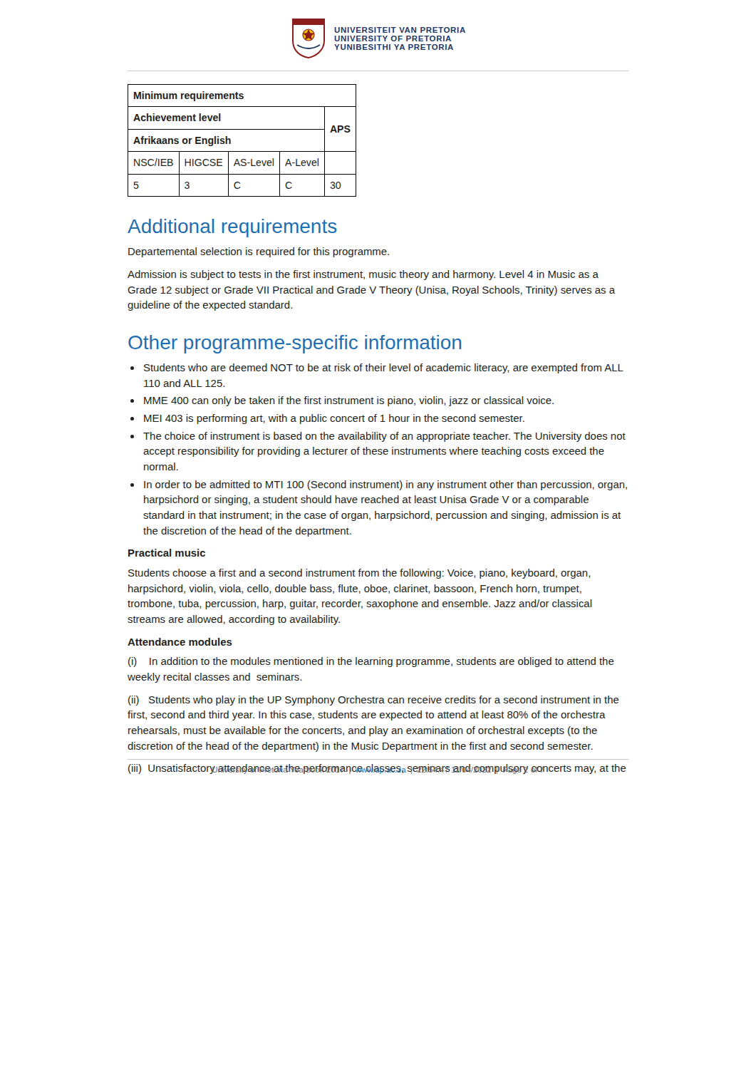UNIVERSITEIT VAN PRETORIA
UNIVERSITY OF PRETORIA
YUNIBESITHI YA PRETORIA
| Minimum requirements |
| Achievement level | APS |
| Afrikaans or English |
| NSC/IEB | HIGCSE | AS-Level | A-Level | |
| 5 | 3 | C | C | 30 |
Additional requirements
Departemental selection is required for this programme.
Admission is subject to tests in the first instrument, music theory and harmony. Level 4 in Music as a Grade 12 subject or Grade VII Practical and Grade V Theory (Unisa, Royal Schools, Trinity) serves as a guideline of the expected standard.
Other programme-specific information
Students who are deemed NOT to be at risk of their level of academic literacy, are exempted from ALL 110 and ALL 125.
MME 400 can only be taken if the first instrument is piano, violin, jazz or classical voice.
MEI 403 is performing art, with a public concert of 1 hour in the second semester.
The choice of instrument is based on the availability of an appropriate teacher. The University does not accept responsibility for providing a lecturer of these instruments where teaching costs exceed the normal.
In order to be admitted to MTI 100 (Second instrument) in any instrument other than percussion, organ, harpsichord or singing, a student should have reached at least Unisa Grade V or a comparable standard in that instrument; in the case of organ, harpsichord, percussion and singing, admission is at the discretion of the head of the department.
Practical music
Students choose a first and a second instrument from the following: Voice, piano, keyboard, organ, harpsichord, violin, viola, cello, double bass, flute, oboe, clarinet, bassoon, French horn, trumpet, trombone, tuba, percussion, harp, guitar, recorder, saxophone and ensemble. Jazz and/or classical streams are allowed, according to availability.
Attendance modules
(i) In addition to the modules mentioned in the learning programme, students are obliged to attend the weekly recital classes and seminars.
(ii) Students who play in the UP Symphony Orchestra can receive credits for a second instrument in the first, second and third year. In this case, students are expected to attend at least 80% of the orchestra rehearsals, must be available for the concerts, and play an examination of orchestral excepts (to the discretion of the head of the department) in the Music Department in the first and second semester.
(iii) Unsatisfactory attendance at the performance classes, seminars and compulsory concerts may, at the
University of Pretoria Yearbook 2017 | www.up.ac.za | 22:54:47 11/04/2022 | Page 2 of 7